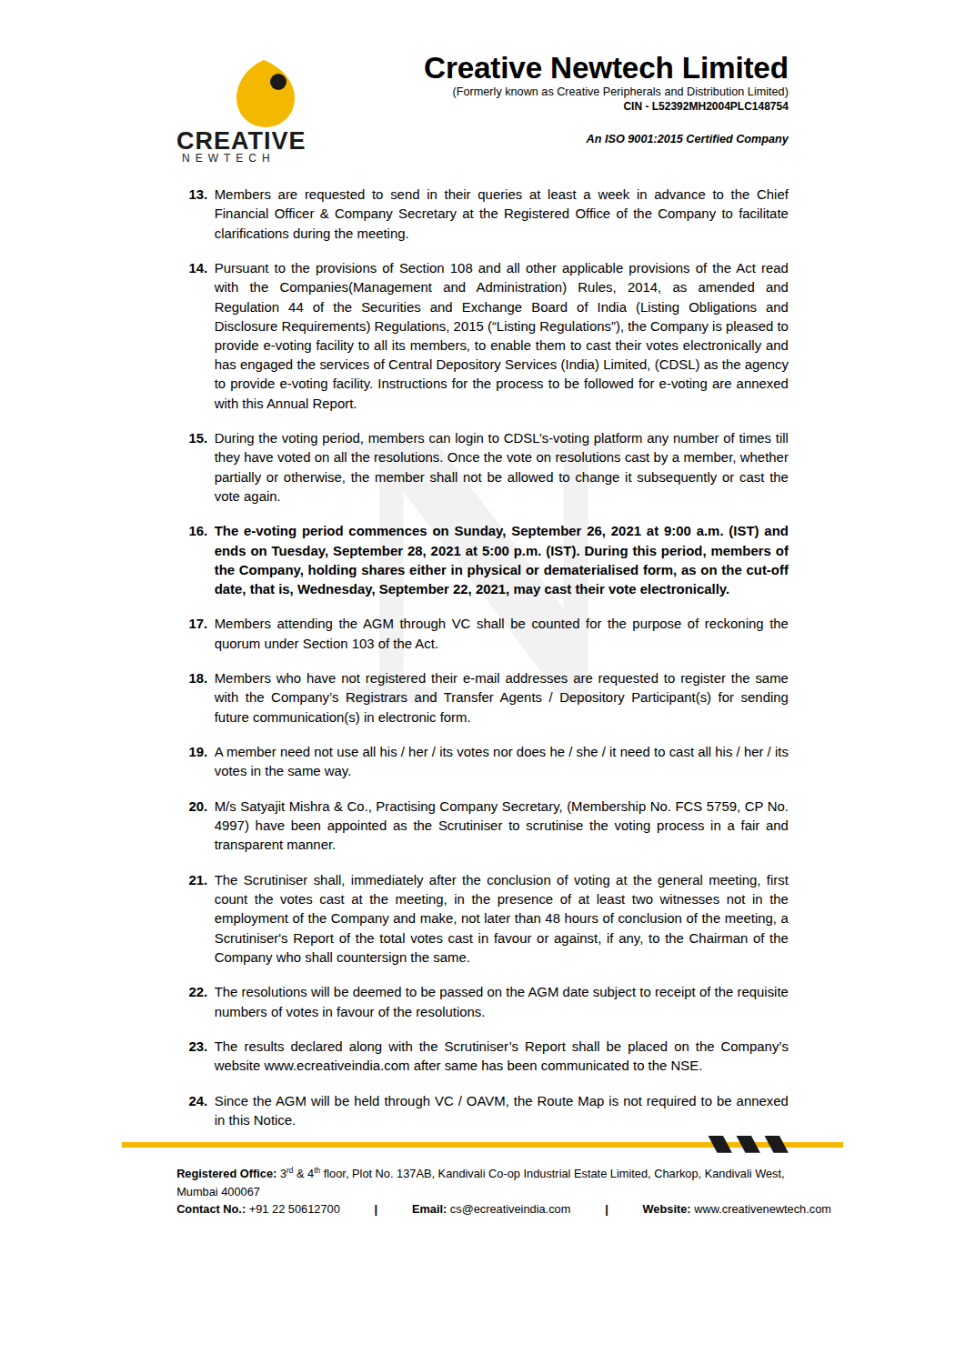N
CREATIVE NEWTECH
Creative Newtech Limited
(Formerly known as Creative Peripherals and Distribution Limited)
CIN - L52392MH2004PLC148754
An ISO 9001:2015 Certified Company
Members are requested to send in their queries at least a week in advance to the Chief Financial Officer & Company Secretary at the Registered Office of the Company to facilitate clarifications during the meeting.
Pursuant to the provisions of Section 108 and all other applicable provisions of the Act read with the Companies(Management and Administration) Rules, 2014, as amended and Regulation 44 of the Securities and Exchange Board of India (Listing Obligations and Disclosure Requirements) Regulations, 2015 (“Listing Regulations”), the Company is pleased to provide e-voting facility to all its members, to enable them to cast their votes electronically and has engaged the services of Central Depository Services (India) Limited, (CDSL) as the agency to provide e-voting facility. Instructions for the process to be followed for e-voting are annexed with this Annual Report.
During the voting period, members can login to CDSL’s-voting platform any number of times till they have voted on all the resolutions. Once the vote on resolutions cast by a member, whether partially or otherwise, the member shall not be allowed to change it subsequently or cast the vote again.
The e-voting period commences on Sunday, September 26, 2021 at 9:00 a.m. (IST) and ends on Tuesday, September 28, 2021 at 5:00 p.m. (IST). During this period, members of the Company, holding shares either in physical or dematerialised form, as on the cut-off date, that is, Wednesday, September 22, 2021, may cast their vote electronically.
Members attending the AGM through VC shall be counted for the purpose of reckoning the quorum under Section 103 of the Act.
Members who have not registered their e-mail addresses are requested to register the same with the Company’s Registrars and Transfer Agents / Depository Participant(s) for sending future communication(s) in electronic form.
A member need not use all his / her / its votes nor does he / she / it need to cast all his / her / its votes in the same way.
M/s Satyajit Mishra & Co., Practising Company Secretary, (Membership No. FCS 5759, CP No. 4997) have been appointed as the Scrutiniser to scrutinise the voting process in a fair and transparent manner.
The Scrutiniser shall, immediately after the conclusion of voting at the general meeting, first count the votes cast at the meeting, in the presence of at least two witnesses not in the employment of the Company and make, not later than 48 hours of conclusion of the meeting, a Scrutiniser's Report of the total votes cast in favour or against, if any, to the Chairman of the Company who shall countersign the same.
The resolutions will be deemed to be passed on the AGM date subject to receipt of the requisite numbers of votes in favour of the resolutions.
The results declared along with the Scrutiniser’s Report shall be placed on the Company’s website www.ecreativeindia.com after same has been communicated to the NSE.
Since the AGM will be held through VC / OAVM, the Route Map is not required to be annexed in this Notice.
Registered Office: 3rd & 4th floor, Plot No. 137AB, Kandivali Co-op Industrial Estate Limited, Charkop, Kandivali West, Mumbai 400067
Contact No.: +91 22 50612700 | Email: cs@ecreativeindia.com | Website: www.creativenewtech.com